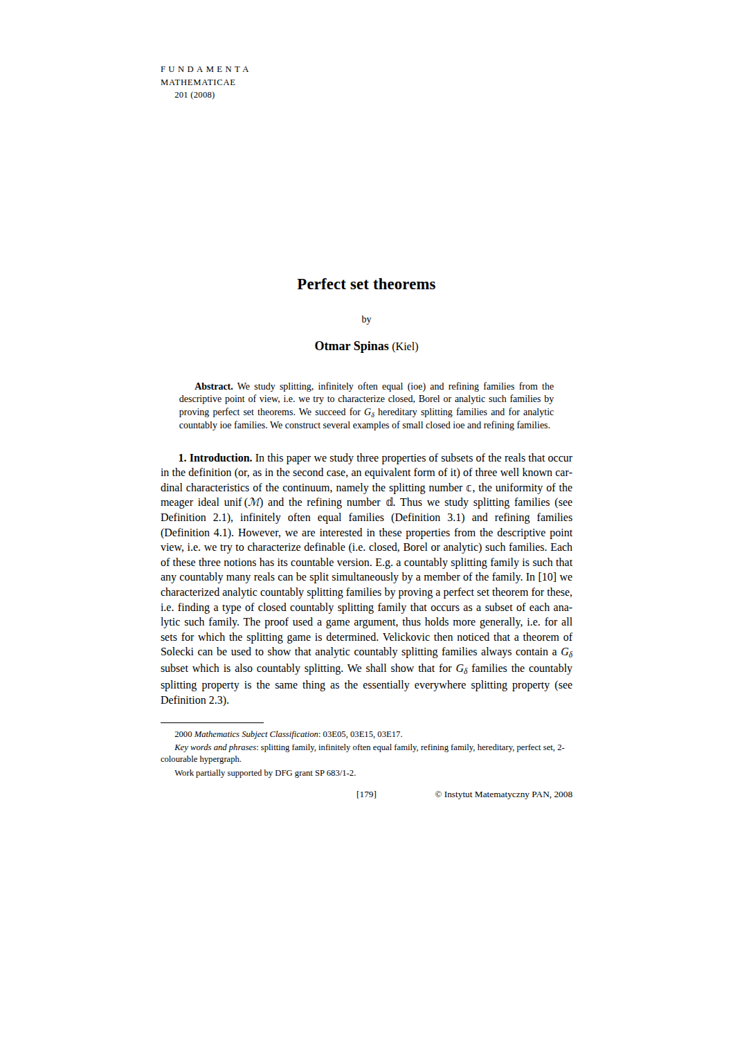FUNDAMENTA
MATHEMATICAE
201 (2008)
Perfect set theorems
by
Otmar Spinas (Kiel)
Abstract. We study splitting, infinitely often equal (ioe) and refining families from the descriptive point of view, i.e. we try to characterize closed, Borel or analytic such families by proving perfect set theorems. We succeed for Gδ hereditary splitting families and for analytic countably ioe families. We construct several examples of small closed ioe and refining families.
1. Introduction. In this paper we study three properties of subsets of the reals that occur in the definition (or, as in the second case, an equivalent form of it) of three well known cardinal characteristics of the continuum, namely the splitting number 𝕔, the uniformity of the meager ideal unif (ℳ) and the refining number 𝕕. Thus we study splitting families (see Definition 2.1), infinitely often equal families (Definition 3.1) and refining families (Definition 4.1). However, we are interested in these properties from the descriptive point view, i.e. we try to characterize definable (i.e. closed, Borel or analytic) such families. Each of these three notions has its countable version. E.g. a countably splitting family is such that any countably many reals can be split simultaneously by a member of the family. In [10] we characterized analytic countably splitting families by proving a perfect set theorem for these, i.e. finding a type of closed countably splitting family that occurs as a subset of each analytic such family. The proof used a game argument, thus holds more generally, i.e. for all sets for which the splitting game is determined. Velickovic then noticed that a theorem of Solecki can be used to show that analytic countably splitting families always contain a Gδ subset which is also countably splitting. We shall show that for Gδ families the countably splitting property is the same thing as the essentially everywhere splitting property (see Definition 2.3).
2000 Mathematics Subject Classification: 03E05, 03E15, 03E17.
Key words and phrases: splitting family, infinitely often equal family, refining family, hereditary, perfect set, 2-colourable hypergraph.
Work partially supported by DFG grant SP 683/1-2.
[179]
© Instytut Matematyczny PAN, 2008